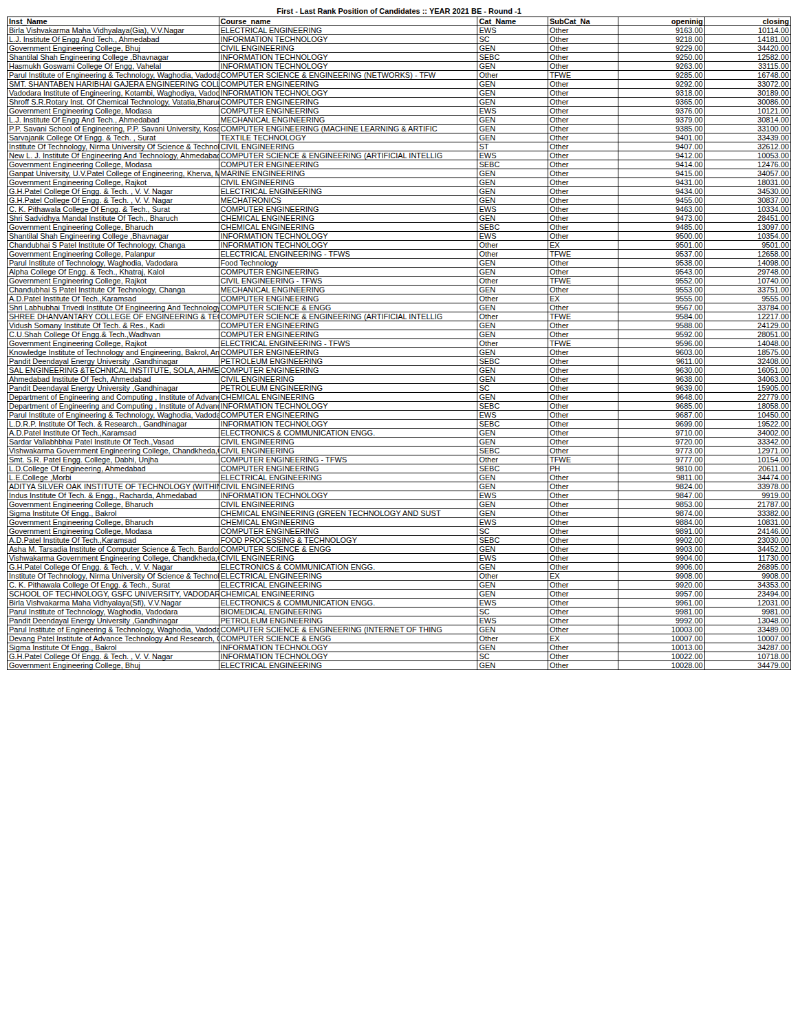First - Last Rank Position of Candidates :: YEAR 2021 BE - Round -1
| Inst_Name | Course_name | Cat_Name | SubCat_Na | openinig | closing |
| --- | --- | --- | --- | --- | --- |
| Birla Vishvakarma Maha Vidhyalaya(Gia), V.V.Nagar | ELECTRICAL ENGINEERING | EWS | Other | 9163.00 | 10114.00 |
| L.J. Institute Of Engg And Tech., Ahmedabad | INFORMATION TECHNOLOGY | SC | Other | 9218.00 | 14181.00 |
| Government Engineering College, Bhuj | CIVIL ENGINEERING | GEN | Other | 9229.00 | 34420.00 |
| Shantilal Shah Engineering College ,Bhavnagar | INFORMATION TECHNOLOGY | SEBC | Other | 9250.00 | 12582.00 |
| Hasmukh Goswami College Of Engg, Vahelal | INFORMATION TECHNOLOGY | GEN | Other | 9263.00 | 33115.00 |
| Parul Institute of Engineering & Technology, Waghodia, Vadodara | COMPUTER SCIENCE & ENGINEERING (NETWORKS) - TFW | Other | TFWE | 9285.00 | 16748.00 |
| SMT. SHANTABEN HARIBHAI GAJERA ENGINEERING COLLEGE Amreli | COMPUTER ENGINEERING | GEN | Other | 9292.00 | 33072.00 |
| Vadodara Institute of Engineering, Kotambi, Waghodiya, Vadodara | INFORMATION TECHNOLOGY | GEN | Other | 9318.00 | 30189.00 |
| Shroff S.R.Rotary Inst. Of Chemical Technology, Vatatia,Bharuch | COMPUTER ENGINEERING | GEN | Other | 9365.00 | 30086.00 |
| Government Engineering College, Modasa | COMPUTER ENGINEERING | EWS | Other | 9376.00 | 10121.00 |
| L.J. Institute Of Engg And Tech., Ahmedabad | MECHANICAL ENGINEERING | GEN | Other | 9379.00 | 30814.00 |
| P.P. Savani School of Engineering, P.P. Savani University, Kosamba | COMPUTER ENGINEERING (MACHINE LEARNING & ARTIFIC | GEN | Other | 9385.00 | 33100.00 |
| Sarvajanik College Of Engg. & Tech. , Surat | TEXTILE TECHNOLOGY | GEN | Other | 9401.00 | 33439.00 |
| Institute Of Technology, Nirma University Of Science & Technology, Ahm | CIVIL ENGINEERING | ST | Other | 9407.00 | 32612.00 |
| New L. J. Institute Of Engineering And Technology, Ahmedabad | COMPUTER SCIENCE & ENGINEERING (ARTIFICIAL INTELLIG | EWS | Other | 9412.00 | 10053.00 |
| Government Engineering College, Modasa | COMPUTER ENGINEERING | SEBC | Other | 9414.00 | 12476.00 |
| Ganpat University, U.V.Patel College of Engineering, Kherva, Mehsana | MARINE ENGINEERING | GEN | Other | 9415.00 | 34057.00 |
| Government Engineering College, Rajkot | CIVIL ENGINEERING | GEN | Other | 9431.00 | 18031.00 |
| G.H.Patel College Of Engg. & Tech. , V. V. Nagar | ELECTRICAL ENGINEERING | GEN | Other | 9434.00 | 34530.00 |
| G.H.Patel College Of Engg. & Tech. , V. V. Nagar | MECHATRONICS | GEN | Other | 9455.00 | 30837.00 |
| C. K. Pithawala College Of Engg. & Tech., Surat | COMPUTER ENGINEERING | EWS | Other | 9463.00 | 10334.00 |
| Shri Sadvidhya Mandal Institute Of Tech., Bharuch | CHEMICAL ENGINEERING | GEN | Other | 9473.00 | 28451.00 |
| Government Engineering College, Bharuch | CHEMICAL ENGINEERING | SEBC | Other | 9485.00 | 13097.00 |
| Shantilal Shah Engineering College ,Bhavnagar | INFORMATION TECHNOLOGY | EWS | Other | 9500.00 | 10354.00 |
| Chandubhai S Patel Institute Of Technology, Changa | INFORMATION TECHNOLOGY | Other | EX | 9501.00 | 9501.00 |
| Government Engineering College, Palanpur | ELECTRICAL ENGINEERING - TFWS | Other | TFWE | 9537.00 | 12658.00 |
| Parul Institute of Technology, Waghodia, Vadodara | Food Technology | GEN | Other | 9538.00 | 14098.00 |
| Alpha College Of Engg. & Tech., Khatraj, Kalol | COMPUTER ENGINEERING | GEN | Other | 9543.00 | 29748.00 |
| Government Engineering College, Rajkot | CIVIL ENGINEERING - TFWS | Other | TFWE | 9552.00 | 10740.00 |
| Chandubhai S Patel Institute Of Technology, Changa | MECHANICAL ENGINEERING | GEN | Other | 9553.00 | 33751.00 |
| A.D.Patel Institute Of Tech.,Karamsad | COMPUTER ENGINEERING | Other | EX | 9555.00 | 9555.00 |
| Shri Labhubhai Trivedi Institute Of Engineering And Technology, Rajkot | COMPUTER SCIENCE & ENGG | GEN | Other | 9567.00 | 33784.00 |
| SHREE DHANVANTARY COLLEGE OF ENGINEERING & TECHNOLOGY, KIM | COMPUTER SCIENCE & ENGINEERING (ARTIFICIAL INTELLIG | Other | TFWE | 9584.00 | 12217.00 |
| Vidush Somany Institute Of Tech. & Res., Kadi | COMPUTER ENGINEERING | GEN | Other | 9588.00 | 24129.00 |
| C.U.Shah College Of Engg.& Tech.,Wadhvan | COMPUTER ENGINEERING | GEN | Other | 9592.00 | 28051.00 |
| Government Engineering College, Rajkot | ELECTRICAL ENGINEERING - TFWS | Other | TFWE | 9596.00 | 14048.00 |
| Knowledge Institute of Technology and Engineering, Bakrol, Anand | COMPUTER ENGINEERING | GEN | Other | 9603.00 | 18575.00 |
| Pandit Deendayal Energy University ,Gandhinagar | PETROLEUM ENGINEERING | SEBC | Other | 9611.00 | 32408.00 |
| SAL ENGINEERING &TECHNICAL INSTITUTE, SOLA, AHMEDABAD | COMPUTER ENGINEERING | GEN | Other | 9630.00 | 16051.00 |
| Ahmedabad Institute Of Tech, Ahmedabad | CIVIL ENGINEERING | GEN | Other | 9638.00 | 34063.00 |
| Pandit Deendayal Energy University ,Gandhinagar | PETROLEUM ENGINEERING | SC | Other | 9639.00 | 15905.00 |
| Department of Engineering and Computing , Institute of Advance Resear | CHEMICAL ENGINEERING | GEN | Other | 9648.00 | 22779.00 |
| Department of Engineering and Computing , Institute of Advance Resear | INFORMATION TECHNOLOGY | SEBC | Other | 9685.00 | 18058.00 |
| Parul Institute of Engineering & Technology, Waghodia, Vadodara | COMPUTER ENGINEERING | EWS | Other | 9687.00 | 10450.00 |
| L.D.R.P. Institute Of Tech. & Research., Gandhinagar | INFORMATION TECHNOLOGY | SEBC | Other | 9699.00 | 19522.00 |
| A.D.Patel Institute Of Tech.,Karamsad | ELECTRONICS & COMMUNICATION ENGG. | GEN | Other | 9710.00 | 34002.00 |
| Sardar Vallabhbhai Patel Institute Of Tech.,Vasad | CIVIL ENGINEERING | GEN | Other | 9720.00 | 33342.00 |
| Vishwakarma Government Engineering College, Chandkheda,Gandhinag | CIVIL ENGINEERING | SEBC | Other | 9773.00 | 12971.00 |
| Smt. S.R. Patel Engg. College, Dabhi, Unjha | COMPUTER ENGINEERING - TFWS | Other | TFWE | 9777.00 | 10154.00 |
| L.D.College Of Engineering, Ahmedabad | COMPUTER ENGINEERING | SEBC | PH | 9810.00 | 20611.00 |
| L.E.College ,Morbi | ELECTRICAL ENGINEERING | GEN | Other | 9811.00 | 34474.00 |
| ADITYA SILVER OAK INSTITUTE OF TECHNOLOGY (WITHIN LIMITS OF AHM | CIVIL ENGINEERING | GEN | Other | 9824.00 | 33978.00 |
| Indus Institute Of Tech. & Engg., Racharda, Ahmedabad | INFORMATION TECHNOLOGY | EWS | Other | 9847.00 | 9919.00 |
| Government Engineering College, Bharuch | CIVIL ENGINEERING | GEN | Other | 9853.00 | 21787.00 |
| Sigma Institute Of Engg., Bakrol | CHEMICAL ENGINEERING (GREEN TECHNOLOGY AND SUST | GEN | Other | 9874.00 | 33382.00 |
| Government Engineering College, Bharuch | CHEMICAL ENGINEERING | EWS | Other | 9884.00 | 10831.00 |
| Government Engineering College, Modasa | COMPUTER ENGINEERING | SC | Other | 9891.00 | 24146.00 |
| A.D.Patel Institute Of Tech.,Karamsad | FOOD PROCESSING & TECHNOLOGY | SEBC | Other | 9902.00 | 23030.00 |
| Asha M. Tarsadia Institute of Computer Science & Tech. Bardoli | COMPUTER SCIENCE & ENGG | GEN | Other | 9903.00 | 34452.00 |
| Vishwakarma Government Engineering College, Chandkheda,Gandhinag | CIVIL ENGINEERING | EWS | Other | 9904.00 | 11730.00 |
| G.H.Patel College Of Engg. & Tech. , V. V. Nagar | ELECTRONICS & COMMUNICATION ENGG. | GEN | Other | 9906.00 | 26895.00 |
| Institute Of Technology, Nirma University Of Science & Technology, Ahm | ELECTRICAL ENGINEERING | Other | EX | 9908.00 | 9908.00 |
| C. K. Pithawala College Of Engg. & Tech., Surat | ELECTRICAL ENGINEERING | GEN | Other | 9920.00 | 34353.00 |
| SCHOOL OF TECHNOLOGY, GSFC UNIVERSITY, VADODARA | CHEMICAL ENGINEERING | GEN | Other | 9957.00 | 23494.00 |
| Birla Vishvakarma Maha Vidhyalaya(Sfi), V.V.Nagar | ELECTRONICS & COMMUNICATION ENGG. | EWS | Other | 9961.00 | 12031.00 |
| Parul Institute of Technology, Waghodia, Vadodara | BIOMEDICAL ENGINEERING | SC | Other | 9981.00 | 9981.00 |
| Pandit Deendayal Energy University ,Gandhinagar | PETROLEUM ENGINEERING | EWS | Other | 9992.00 | 13048.00 |
| Parul Institute of Engineering & Technology, Waghodia, Vadodara | COMPUTER SCIENCE & ENGINEERING (INTERNET OF THING | GEN | Other | 10003.00 | 33489.00 |
| Devang Patel Institute of Advance Technology And Research, Changa | COMPUTER SCIENCE & ENGG | Other | EX | 10007.00 | 10007.00 |
| Sigma Institute Of Engg., Bakrol | INFORMATION TECHNOLOGY | GEN | Other | 10013.00 | 34287.00 |
| G.H.Patel College Of Engg. & Tech. , V. V. Nagar | INFORMATION TECHNOLOGY | SC | Other | 10022.00 | 10718.00 |
| Government Engineering College, Bhuj | ELECTRICAL ENGINEERING | GEN | Other | 10028.00 | 34479.00 |